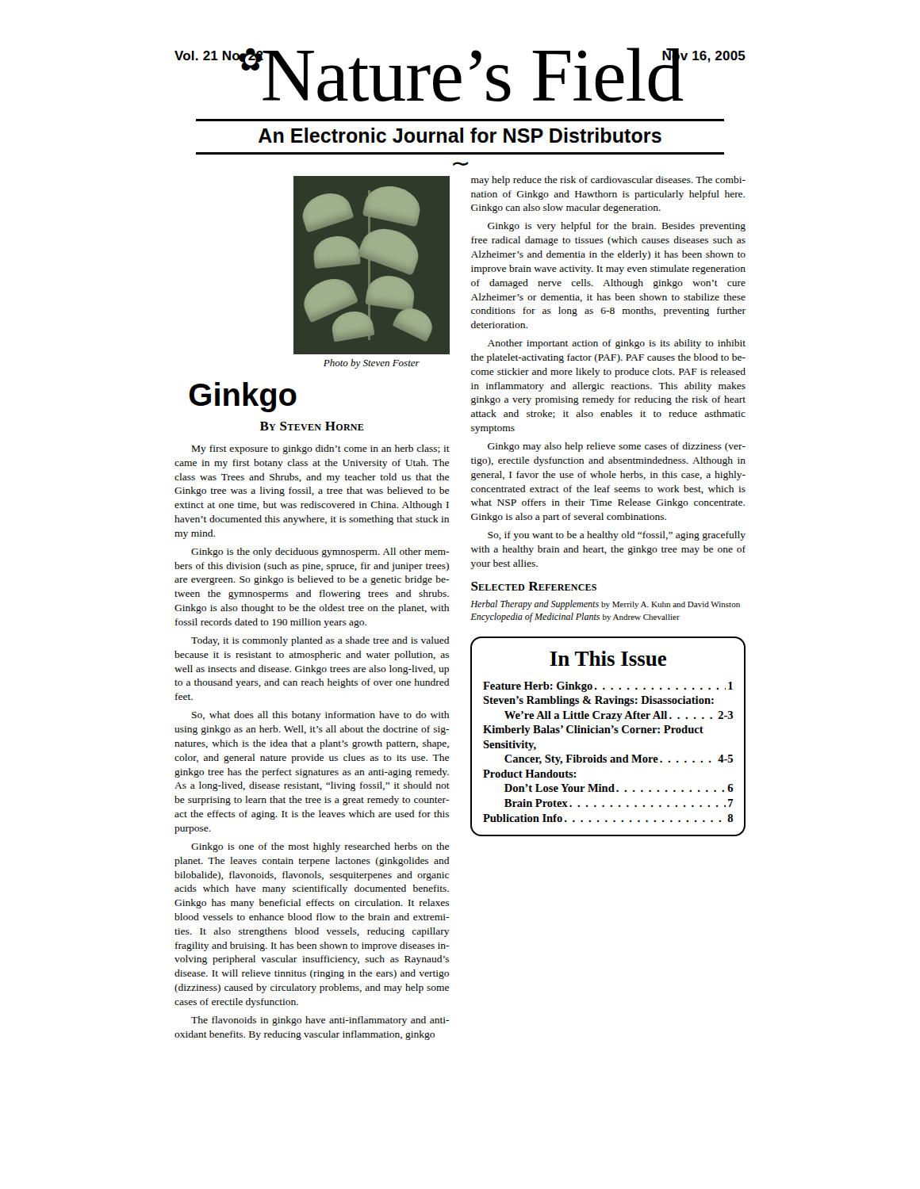Vol. 21 No. 22
Nov 16, 2005
✿Nature’s Field
An Electronic Journal for NSP Distributors
∼
Photo by Steven Foster
Ginkgo
By Steven Horne
My first exposure to ginkgo didn’t come in an herb class; it came in my first botany class at the University of Utah. The class was Trees and Shrubs, and my teacher told us that the Ginkgo tree was a living fossil, a tree that was believed to be extinct at one time, but was rediscovered in China. Although I haven’t documented this anywhere, it is something that stuck in my mind.
Ginkgo is the only deciduous gymnosperm. All other members of this division (such as pine, spruce, fir and juniper trees) are evergreen. So ginkgo is believed to be a genetic bridge between the gymnosperms and flowering trees and shrubs. Ginkgo is also thought to be the oldest tree on the planet, with fossil records dated to 190 million years ago.
Today, it is commonly planted as a shade tree and is valued because it is resistant to atmospheric and water pollution, as well as insects and disease. Ginkgo trees are also long-lived, up to a thousand years, and can reach heights of over one hundred feet.
So, what does all this botany information have to do with using ginkgo as an herb. Well, it’s all about the doctrine of signatures, which is the idea that a plant’s growth pattern, shape, color, and general nature provide us clues as to its use. The ginkgo tree has the perfect signatures as an anti-aging remedy. As a long-lived, disease resistant, “living fossil,” it should not be surprising to learn that the tree is a great remedy to counteract the effects of aging. It is the leaves which are used for this purpose.
Ginkgo is one of the most highly researched herbs on the planet. The leaves contain terpene lactones (ginkgolides and bilobalide), flavonoids, flavonols, sesquiterpenes and organic acids which have many scientifically documented benefits. Ginkgo has many beneficial effects on circulation. It relaxes blood vessels to enhance blood flow to the brain and extremities. It also strengthens blood vessels, reducing capillary fragility and bruising. It has been shown to improve diseases involving peripheral vascular insufficiency, such as Raynaud’s disease. It will relieve tinnitus (ringing in the ears) and vertigo (dizziness) caused by circulatory problems, and may help some cases of erectile dysfunction.
The flavonoids in ginkgo have anti-inflammatory and anti-oxidant benefits. By reducing vascular inflammation, ginkgo
may help reduce the risk of cardiovascular diseases. The combination of Ginkgo and Hawthorn is particularly helpful here. Ginkgo can also slow macular degeneration.
Ginkgo is very helpful for the brain. Besides preventing free radical damage to tissues (which causes diseases such as Alzheimer’s and dementia in the elderly) it has been shown to improve brain wave activity. It may even stimulate regeneration of damaged nerve cells. Although ginkgo won’t cure Alzheimer’s or dementia, it has been shown to stabilize these conditions for as long as 6-8 months, preventing further deterioration.
Another important action of ginkgo is its ability to inhibit the platelet-activating factor (PAF). PAF causes the blood to become stickier and more likely to produce clots. PAF is released in inflammatory and allergic reactions. This ability makes ginkgo a very promising remedy for reducing the risk of heart attack and stroke; it also enables it to reduce asthmatic symptoms
Ginkgo may also help relieve some cases of dizziness (vertigo), erectile dysfunction and absentmindedness. Although in general, I favor the use of whole herbs, in this case, a highly-concentrated extract of the leaf seems to work best, which is what NSP offers in their Time Release Ginkgo concentrate. Ginkgo is also a part of several combinations.
So, if you want to be a healthy old “fossil,” aging gracefully with a healthy brain and heart, the ginkgo tree may be one of your best allies.
Selected References
Herbal Therapy and Supplements by Merrily A. Kuhn and David Winston
Encyclopedia of Medicinal Plants by Andrew Chevallier
In This Issue
Feature Herb: Ginkgo . . . . . . . . . . . . . . . . . . . . . . . . . . . . . . . . . . . . . . . . . . . . . . . . . . . 1
Steven’s Ramblings & Ravings: Disassociation:
We’re All a Little Crazy After All . . . . . . . . . . . . . . . . . . . . . . . . . . . . . . . . . . . . . . . . 2-3
Kimberly Balas’ Clinician’s Corner: Product Sensitivity,
Cancer, Sty, Fibroids and More . . . . . . . . . . . . . . . . . . . . . . . . . . . . . . . . . 4-5
Product Handouts:
Don’t Lose Your Mind . . . . . . . . . . . . . . . . . . . . . . . . . . . . . . . . . . . . . . . . . . . . . . . 6
Brain Protex . . . . . . . . . . . . . . . . . . . . . . . . . . . . . . . . . . . . . . . . . . . . . . . . . . . . . . . . 7
Publication Info . . . . . . . . . . . . . . . . . . . . . . . . . . . . . . . . . . . . . . . . . . . . . . . . . . . . . . . 8